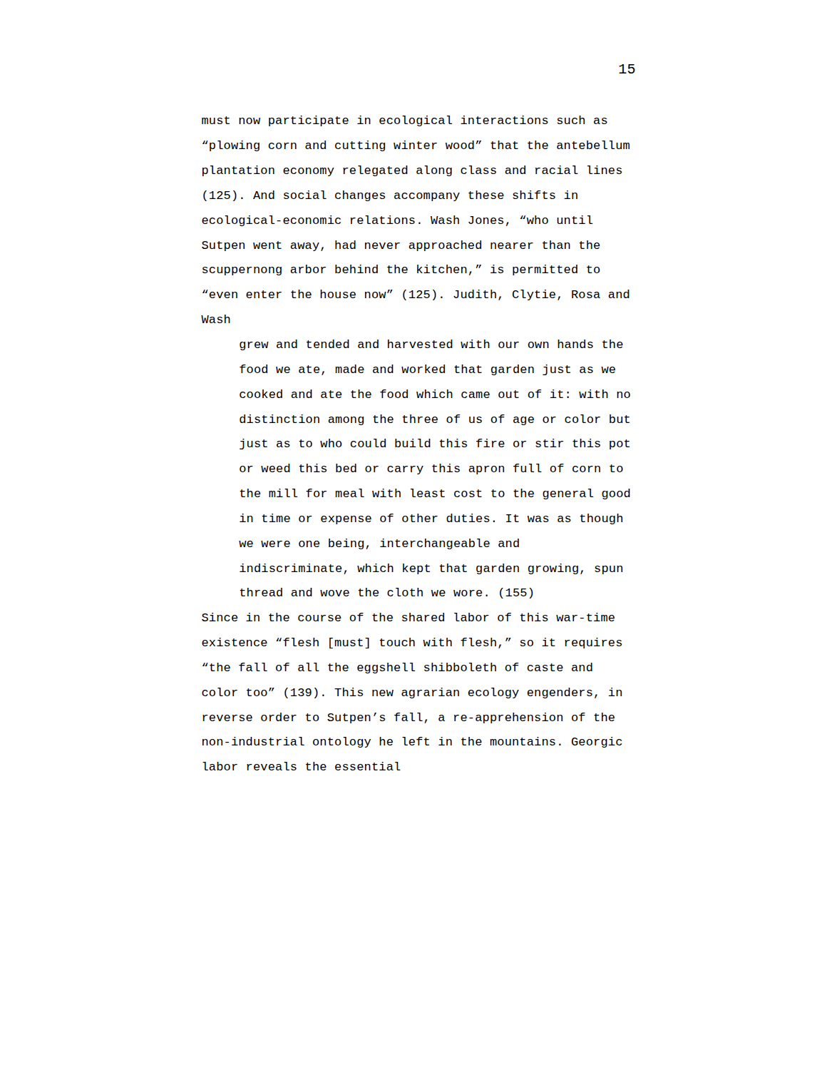15
must now participate in ecological interactions such as “plowing corn and cutting winter wood” that the antebellum plantation economy relegated along class and racial lines (125). And social changes accompany these shifts in ecological-economic relations. Wash Jones, “who until Sutpen went away, had never approached nearer than the scuppernong arbor behind the kitchen,” is permitted to “even enter the house now” (125). Judith, Clytie, Rosa and Wash
grew and tended and harvested with our own hands the food we ate, made and worked that garden just as we cooked and ate the food which came out of it: with no distinction among the three of us of age or color but just as to who could build this fire or stir this pot or weed this bed or carry this apron full of corn to the mill for meal with least cost to the general good in time or expense of other duties. It was as though we were one being, interchangeable and indiscriminate, which kept that garden growing, spun thread and wove the cloth we wore. (155)
Since in the course of the shared labor of this war-time existence “flesh [must] touch with flesh,” so it requires “the fall of all the eggshell shibboleth of caste and color too” (139). This new agrarian ecology engenders, in reverse order to Sutpen’s fall, a re-apprehension of the non-industrial ontology he left in the mountains. Georgic labor reveals the essential